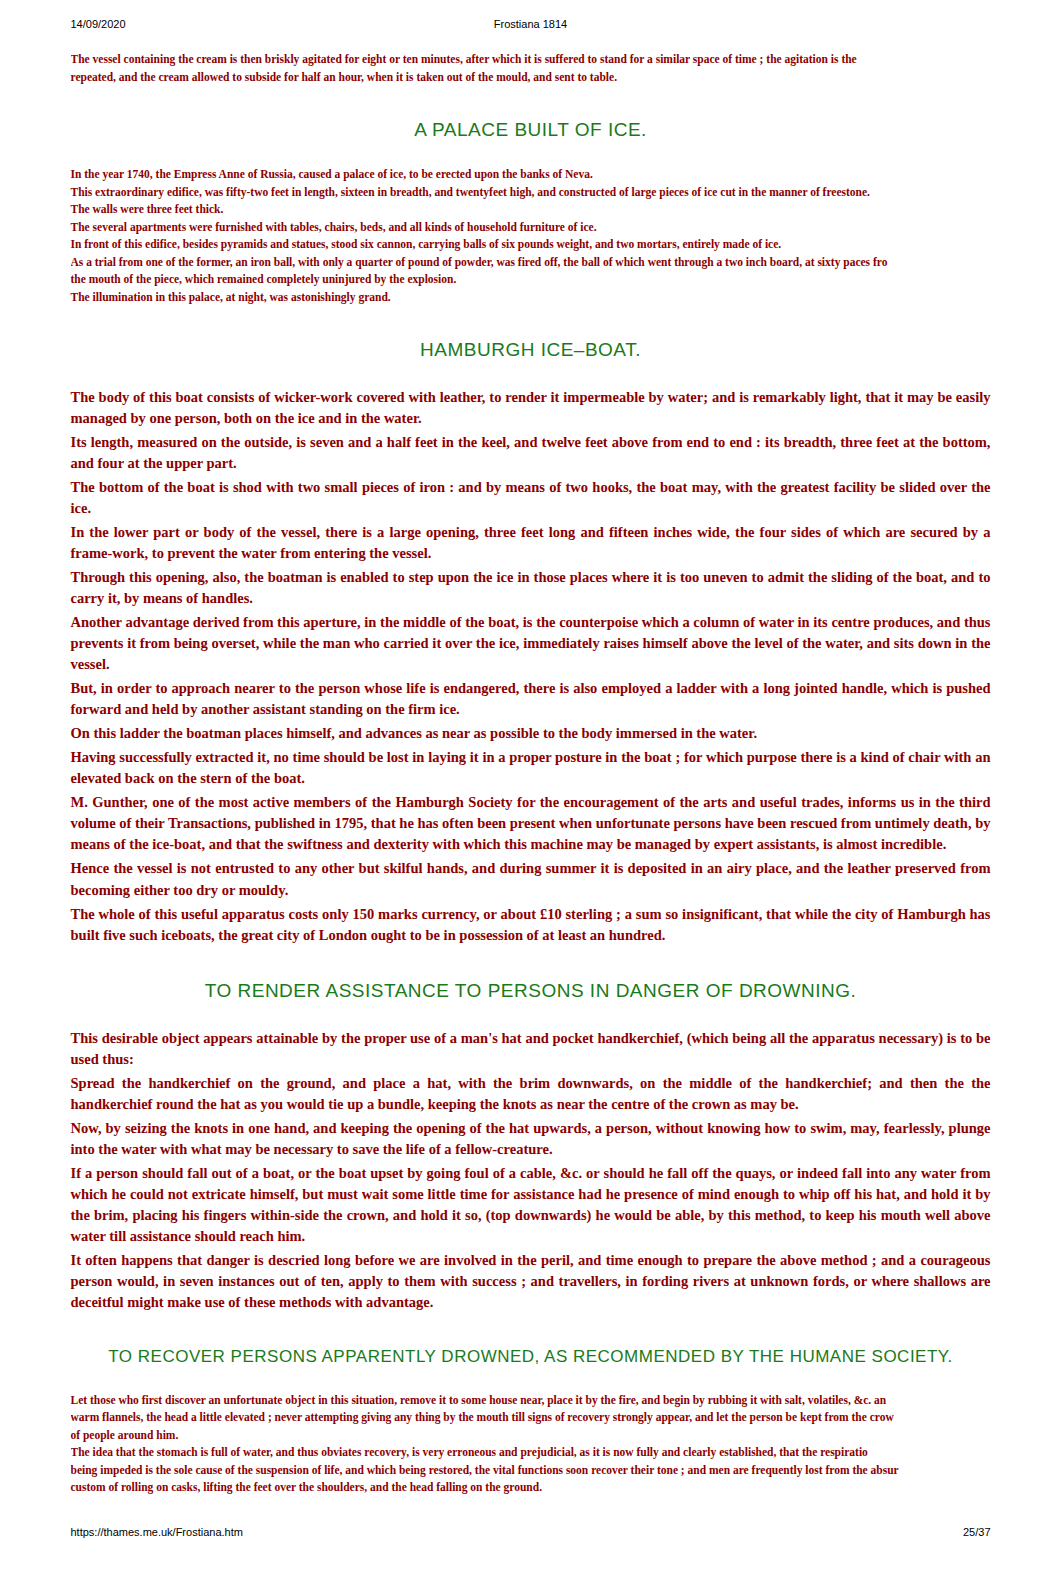14/09/2020
Frostiana 1814
The vessel containing the cream is then briskly agitated for eight or ten minutes, after which it is suffered to stand for a similar space of time ; the agitation is the
repeated, and the cream allowed to subside for half an hour, when it is taken out of the mould, and sent to table.
A PALACE BUILT OF ICE.
In the year 1740, the Empress Anne of Russia, caused a palace of ice, to be erected upon the banks of Neva.
This extraordinary edifice, was fifty-two feet in length, sixteen in breadth, and twentyfeet high, and constructed of large pieces of ice cut in the manner of freestone.
The walls were three feet thick.
The several apartments were furnished with tables, chairs, beds, and all kinds of household furniture of ice.
In front of this edifice, besides pyramids and statues, stood six cannon, carrying balls of six pounds weight, and two mortars, entirely made of ice.
As a trial from one of the former, an iron ball, with only a quarter of pound of powder, was fired off, the ball of which went through a two inch board, at sixty paces fro
the mouth of the piece, which remained completely uninjured by the explosion.
The illumination in this palace, at night, was astonishingly grand.
HAMBURGH ICE–BOAT.
The body of this boat consists of wicker-work covered with leather, to render it impermeable by water; and is remarkably light, that it may be easily managed by one person, both on the ice and in the water.
Its length, measured on the outside, is seven and a half feet in the keel, and twelve feet above from end to end : its breadth, three feet at the bottom, and four at the upper part.
The bottom of the boat is shod with two small pieces of iron : and by means of two hooks, the boat may, with the greatest facility be slided over the ice.
In the lower part or body of the vessel, there is a large opening, three feet long and fifteen inches wide, the four sides of which are secured by a frame-work, to prevent the water from entering the vessel.
Through this opening, also, the boatman is enabled to step upon the ice in those places where it is too uneven to admit the sliding of the boat, and to carry it, by means of handles.
Another advantage derived from this aperture, in the middle of the boat, is the counterpoise which a column of water in its centre produces, and thus prevents it from being overset, while the man who carried it over the ice, immediately raises himself above the level of the water, and sits down in the vessel.
But, in order to approach nearer to the person whose life is endangered, there is also employed a ladder with a long jointed handle, which is pushed forward and held by another assistant standing on the firm ice.
On this ladder the boatman places himself, and advances as near as possible to the body immersed in the water.
Having successfully extracted it, no time should be lost in laying it in a proper posture in the boat ; for which purpose there is a kind of chair with an elevated back on the stern of the boat.
M. Gunther, one of the most active members of the Hamburgh Society for the encouragement of the arts and useful trades, informs us in the third volume of their Transactions, published in 1795, that he has often been present when unfortunate persons have been rescued from untimely death, by means of the ice-boat, and that the swiftness and dexterity with which this machine may be managed by expert assistants, is almost incredible.
Hence the vessel is not entrusted to any other but skilful hands, and during summer it is deposited in an airy place, and the leather preserved from becoming either too dry or mouldy.
The whole of this useful apparatus costs only 150 marks currency, or about £10 sterling ; a sum so insignificant, that while the city of Hamburgh has built five such iceboats, the great city of London ought to be in possession of at least an hundred.
TO RENDER ASSISTANCE TO PERSONS IN DANGER OF DROWNING.
This desirable object appears attainable by the proper use of a man's hat and pocket handkerchief, (which being all the apparatus necessary) is to be used thus:
Spread the handkerchief on the ground, and place a hat, with the brim downwards, on the middle of the handkerchief; and then the the handkerchief round the hat as you would tie up a bundle, keeping the knots as near the centre of the crown as may be.
Now, by seizing the knots in one hand, and keeping the opening of the hat upwards, a person, without knowing how to swim, may, fearlessly, plunge into the water with what may be necessary to save the life of a fellow-creature.
If a person should fall out of a boat, or the boat upset by going foul of a cable, &c. or should he fall off the quays, or indeed fall into any water from which he could not extricate himself, but must wait some little time for assistance had he presence of mind enough to whip off his hat, and hold it by the brim, placing his fingers within-side the crown, and hold it so, (top downwards) he would be able, by this method, to keep his mouth well above water till assistance should reach him.
It often happens that danger is descried long before we are involved in the peril, and time enough to prepare the above method ; and a courageous person would, in seven instances out of ten, apply to them with success ; and travellers, in fording rivers at unknown fords, or where shallows are deceitful might make use of these methods with advantage.
TO RECOVER PERSONS APPARENTLY DROWNED, AS RECOMMENDED BY THE HUMANE SOCIETY.
Let those who first discover an unfortunate object in this situation, remove it to some house near, place it by the fire, and begin by rubbing it with salt, volatiles, &c. an
warm flannels, the head a little elevated ; never attempting giving any thing by the mouth till signs of recovery strongly appear, and let the person be kept from the crow
of people around him.
The idea that the stomach is full of water, and thus obviates recovery, is very erroneous and prejudicial, as it is now fully and clearly established, that the respiratio
being impeded is the sole cause of the suspension of life, and which being restored, the vital functions soon recover their tone ; and men are frequently lost from the absur
custom of rolling on casks, lifting the feet over the shoulders, and the head falling on the ground.
https://thames.me.uk/Frostiana.htm
25/37